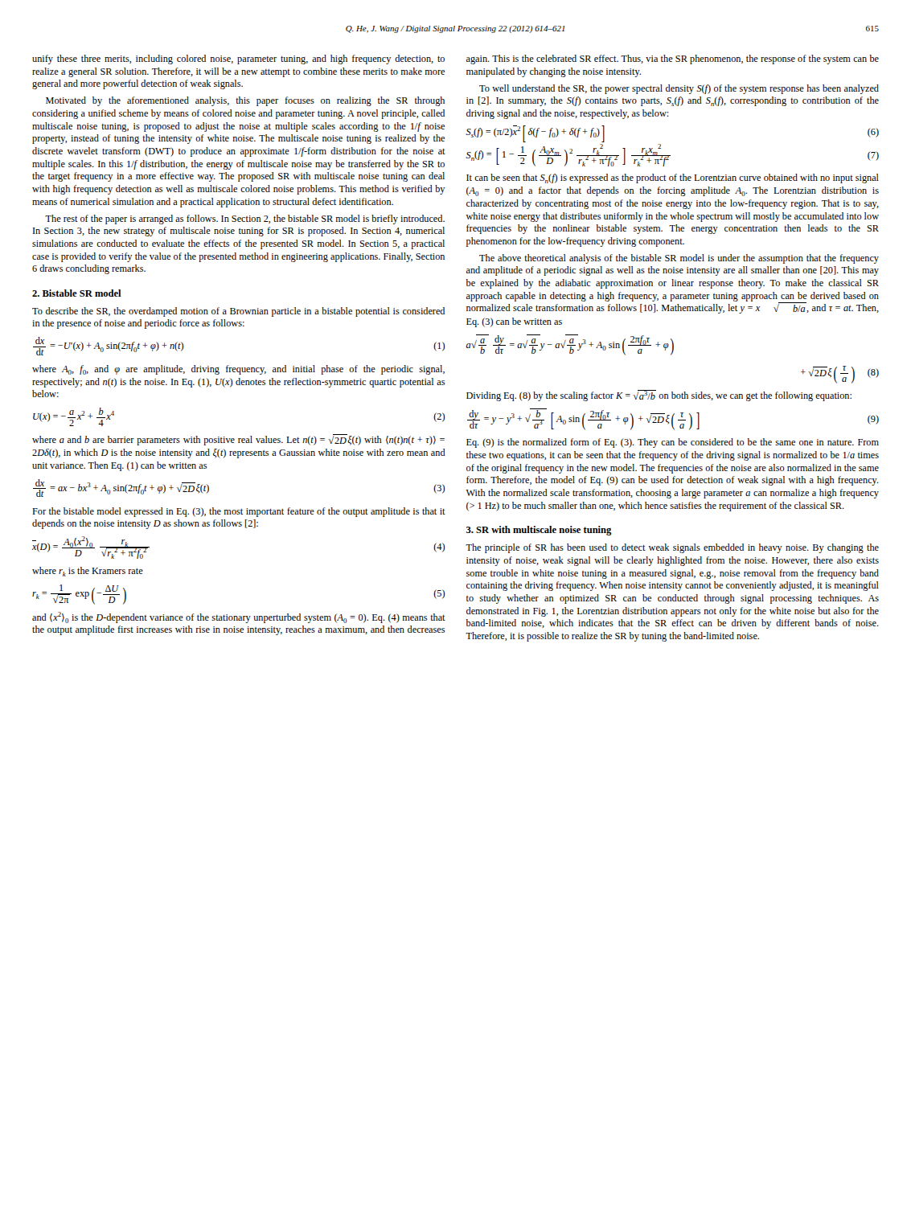Q. He, J. Wang / Digital Signal Processing 22 (2012) 614–621
615
unify these three merits, including colored noise, parameter tuning, and high frequency detection, to realize a general SR solution. Therefore, it will be a new attempt to combine these merits to make more general and more powerful detection of weak signals.
Motivated by the aforementioned analysis, this paper focuses on realizing the SR through considering a unified scheme by means of colored noise and parameter tuning. A novel principle, called multiscale noise tuning, is proposed to adjust the noise at multiple scales according to the 1/f noise property, instead of tuning the intensity of white noise. The multiscale noise tuning is realized by the discrete wavelet transform (DWT) to produce an approximate 1/f-form distribution for the noise at multiple scales. In this 1/f distribution, the energy of multiscale noise may be transferred by the SR to the target frequency in a more effective way. The proposed SR with multiscale noise tuning can deal with high frequency detection as well as multiscale colored noise problems. This method is verified by means of numerical simulation and a practical application to structural defect identification.
The rest of the paper is arranged as follows. In Section 2, the bistable SR model is briefly introduced. In Section 3, the new strategy of multiscale noise tuning for SR is proposed. In Section 4, numerical simulations are conducted to evaluate the effects of the presented SR model. In Section 5, a practical case is provided to verify the value of the presented method in engineering applications. Finally, Section 6 draws concluding remarks.
2. Bistable SR model
To describe the SR, the overdamped motion of a Brownian particle in a bistable potential is considered in the presence of noise and periodic force as follows:
dx dt = −U′(x) + A0 sin(2πf0t + φ) + n(t)
(1)
where A0, f0, and φ are amplitude, driving frequency, and initial phase of the periodic signal, respectively; and n(t) is the noise. In Eq. (1), U(x) denotes the reflection-symmetric quartic potential as below:
U(x) = −a 2 x2 + b 4 x4
(2)
where a and b are barrier parameters with positive real values. Let n(t) = √2D ξ(t) with ⟨n(t)n(t + τ)⟩ = 2Dδ(t), in which D is the noise intensity and ξ(t) represents a Gaussian white noise with zero mean and unit variance. Then Eq. (1) can be written as
dx dt = ax − bx3 + A0 sin(2πf0t + φ) + √2D ξ(t)
(3)
For the bistable model expressed in Eq. (3), the most important feature of the output amplitude is that it depends on the noise intensity D as shown as follows [2]:
x(D) = A0⟨x2⟩0 D rk√rk2 + π2f02
(4)
where rk is the Kramers rate
rk = 1√2π exp(−ΔU D)
(5)
and ⟨x2⟩0 is the D-dependent variance of the stationary unperturbed system (A0 = 0). Eq. (4) means that the output amplitude first increases with rise in noise intensity, reaches a maximum, and then decreases again. This is the celebrated SR effect. Thus, via the SR phenomenon, the response of the system can be manipulated by changing the noise intensity.
To well understand the SR, the power spectral density S(f) of the system response has been analyzed in [2]. In summary, the S(f) contains two parts, Ss(f) and Sn(f), corresponding to contribution of the driving signal and the noise, respectively, as below:
Ss(f) = (π/2)x2[δ(f − f0) + δ(f + f0)]
(6)
Sn(f) = [1 − 12 (A0xm D)2 rk2 rk2 + π2f02] rkxm2 rk2 + π2f2
(7)
It can be seen that Sn(f) is expressed as the product of the Lorentzian curve obtained with no input signal (A0 = 0) and a factor that depends on the forcing amplitude A0. The Lorentzian distribution is characterized by concentrating most of the noise energy into the low-frequency region. That is to say, white noise energy that distributes uniformly in the whole spectrum will mostly be accumulated into low frequencies by the nonlinear bistable system. The energy concentration then leads to the SR phenomenon for the low-frequency driving component.
The above theoretical analysis of the bistable SR model is under the assumption that the frequency and amplitude of a periodic signal as well as the noise intensity are all smaller than one [20]. This may be explained by the adiabatic approximation or linear response theory. To make the classical SR approach capable in detecting a high frequency, a parameter tuning approach can be derived based on normalized scale transformation as follows [10]. Mathematically, let y = x√b/a, and τ = at. Then, Eq. (3) can be written as
a√ab dy dτ = a√ab y − a√ab y3 + A0 sin(2πf0τ a + φ)
+ √2D ξ(τa)
(8)
Dividing Eq. (8) by the scaling factor K = √a3/b on both sides, we can get the following equation:
dy dτ = y − y3 + √ba3 [A0 sin(2πf0τ a + φ) + √2D ξ(τa)]
(9)
Eq. (9) is the normalized form of Eq. (3). They can be considered to be the same one in nature. From these two equations, it can be seen that the frequency of the driving signal is normalized to be 1/a times of the original frequency in the new model. The frequencies of the noise are also normalized in the same form. Therefore, the model of Eq. (9) can be used for detection of weak signal with a high frequency. With the normalized scale transformation, choosing a large parameter a can normalize a high frequency (> 1 Hz) to be much smaller than one, which hence satisfies the requirement of the classical SR.
3. SR with multiscale noise tuning
The principle of SR has been used to detect weak signals embedded in heavy noise. By changing the intensity of noise, weak signal will be clearly highlighted from the noise. However, there also exists some trouble in white noise tuning in a measured signal, e.g., noise removal from the frequency band containing the driving frequency. When noise intensity cannot be conveniently adjusted, it is meaningful to study whether an optimized SR can be conducted through signal processing techniques. As demonstrated in Fig. 1, the Lorentzian distribution appears not only for the white noise but also for the band-limited noise, which indicates that the SR effect can be driven by different bands of noise. Therefore, it is possible to realize the SR by tuning the band-limited noise.